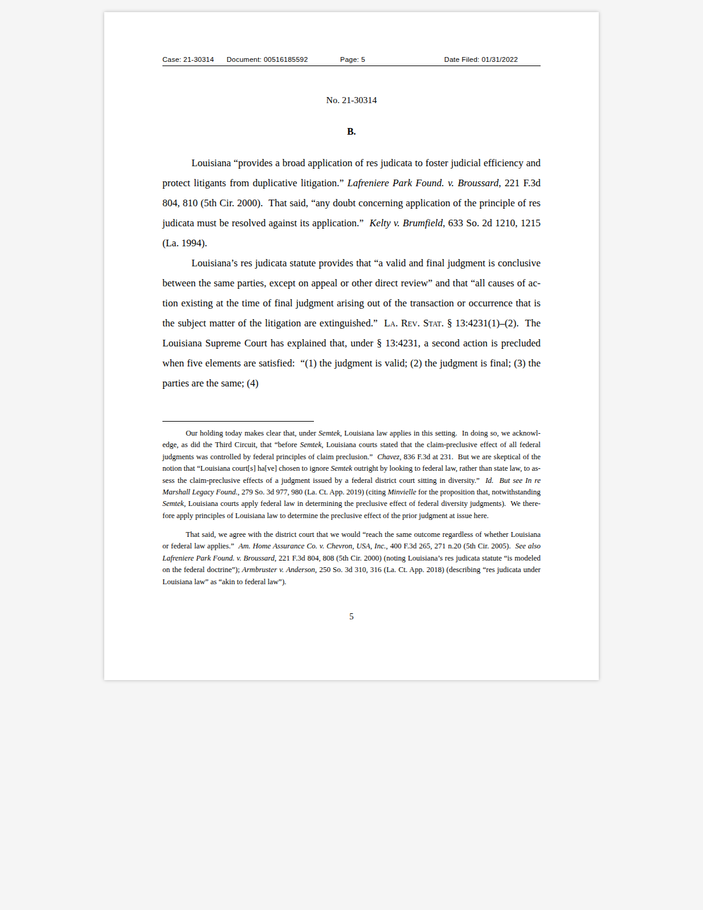Case: 21-30314 Document: 00516185592 Page: 5 Date Filed: 01/31/2022
No. 21-30314
B.
Louisiana “provides a broad application of res judicata to foster judicial efficiency and protect litigants from duplicative litigation.” Lafreniere Park Found. v. Broussard, 221 F.3d 804, 810 (5th Cir. 2000). That said, “any doubt concerning application of the principle of res judicata must be resolved against its application.” Kelty v. Brumfield, 633 So. 2d 1210, 1215 (La. 1994).
Louisiana’s res judicata statute provides that “a valid and final judgment is conclusive between the same parties, except on appeal or other direct review” and that “all causes of action existing at the time of final judgment arising out of the transaction or occurrence that is the subject matter of the litigation are extinguished.” La. Rev. Stat. § 13:4231(1)–(2). The Louisiana Supreme Court has explained that, under § 13:4231, a second action is precluded when five elements are satisfied: “(1) the judgment is valid; (2) the judgment is final; (3) the parties are the same; (4)
Our holding today makes clear that, under Semtek, Louisiana law applies in this setting. In doing so, we acknowledge, as did the Third Circuit, that “before Semtek, Louisiana courts stated that the claim-preclusive effect of all federal judgments was controlled by federal principles of claim preclusion.” Chavez, 836 F.3d at 231. But we are skeptical of the notion that “Louisiana court[s] ha[ve] chosen to ignore Semtek outright by looking to federal law, rather than state law, to assess the claim-preclusive effects of a judgment issued by a federal district court sitting in diversity.” Id. But see In re Marshall Legacy Found., 279 So. 3d 977, 980 (La. Ct. App. 2019) (citing Minvielle for the proposition that, notwithstanding Semtek, Louisiana courts apply federal law in determining the preclusive effect of federal diversity judgments). We therefore apply principles of Louisiana law to determine the preclusive effect of the prior judgment at issue here.
That said, we agree with the district court that we would “reach the same outcome regardless of whether Louisiana or federal law applies.” Am. Home Assurance Co. v. Chevron, USA, Inc., 400 F.3d 265, 271 n.20 (5th Cir. 2005). See also Lafreniere Park Found. v. Broussard, 221 F.3d 804, 808 (5th Cir. 2000) (noting Louisiana’s res judicata statute “is modeled on the federal doctrine”); Armbruster v. Anderson, 250 So. 3d 310, 316 (La. Ct. App. 2018) (describing “res judicata under Louisiana law” as “akin to federal law”).
5